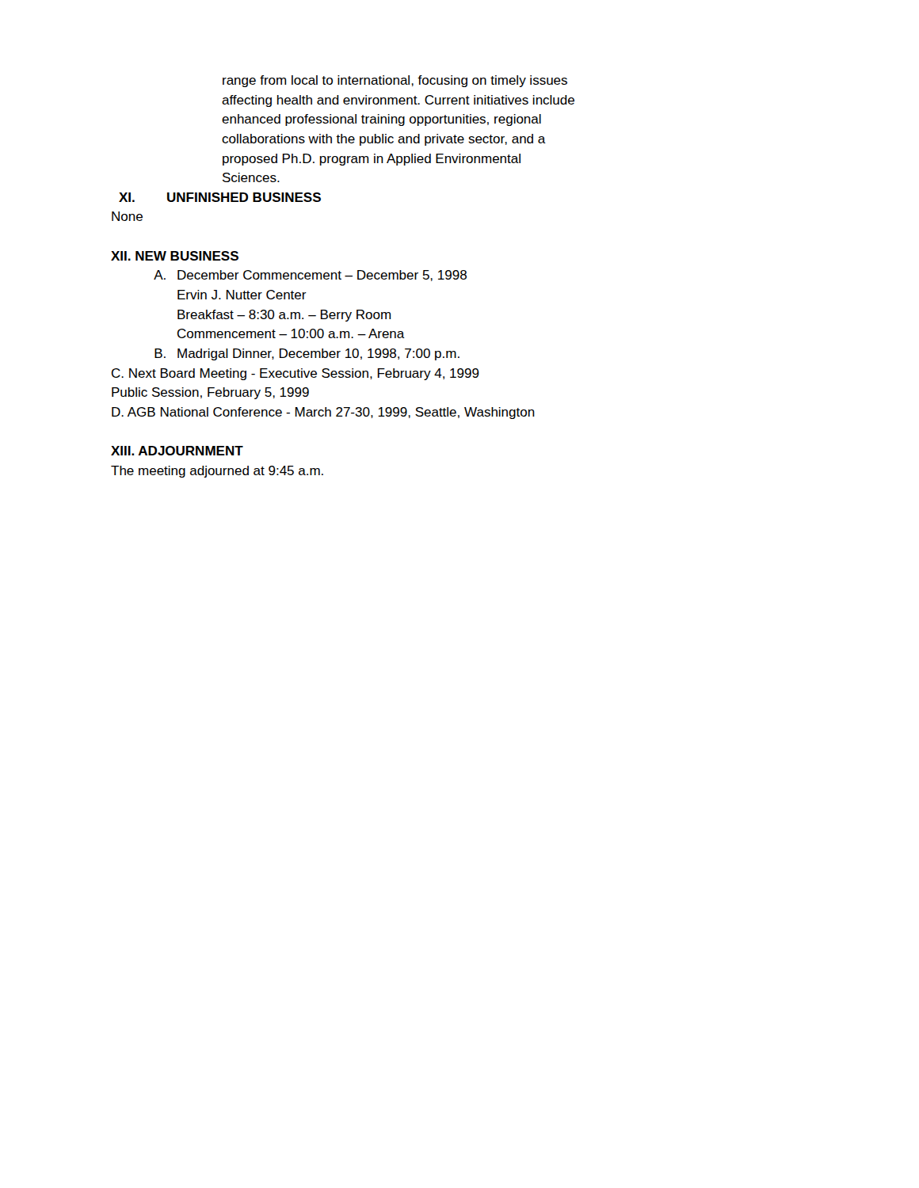range from local to international, focusing on timely issues
affecting health and environment. Current initiatives include
enhanced professional training opportunities, regional
collaborations with the public and private sector, and a
proposed Ph.D. program in Applied Environmental
Sciences.
XI. UNFINISHED BUSINESS
None
XII. NEW BUSINESS
December Commencement – December 5, 1998
Ervin J. Nutter Center
Breakfast – 8:30 a.m. – Berry Room
Commencement – 10:00 a.m. – Arena
Madrigal Dinner, December 10, 1998, 7:00 p.m.
C. Next Board Meeting - Executive Session, February 4, 1999
Public Session, February 5, 1999
D. AGB National Conference - March 27-30, 1999, Seattle, Washington
XIII. ADJOURNMENT
The meeting adjourned at 9:45 a.m.